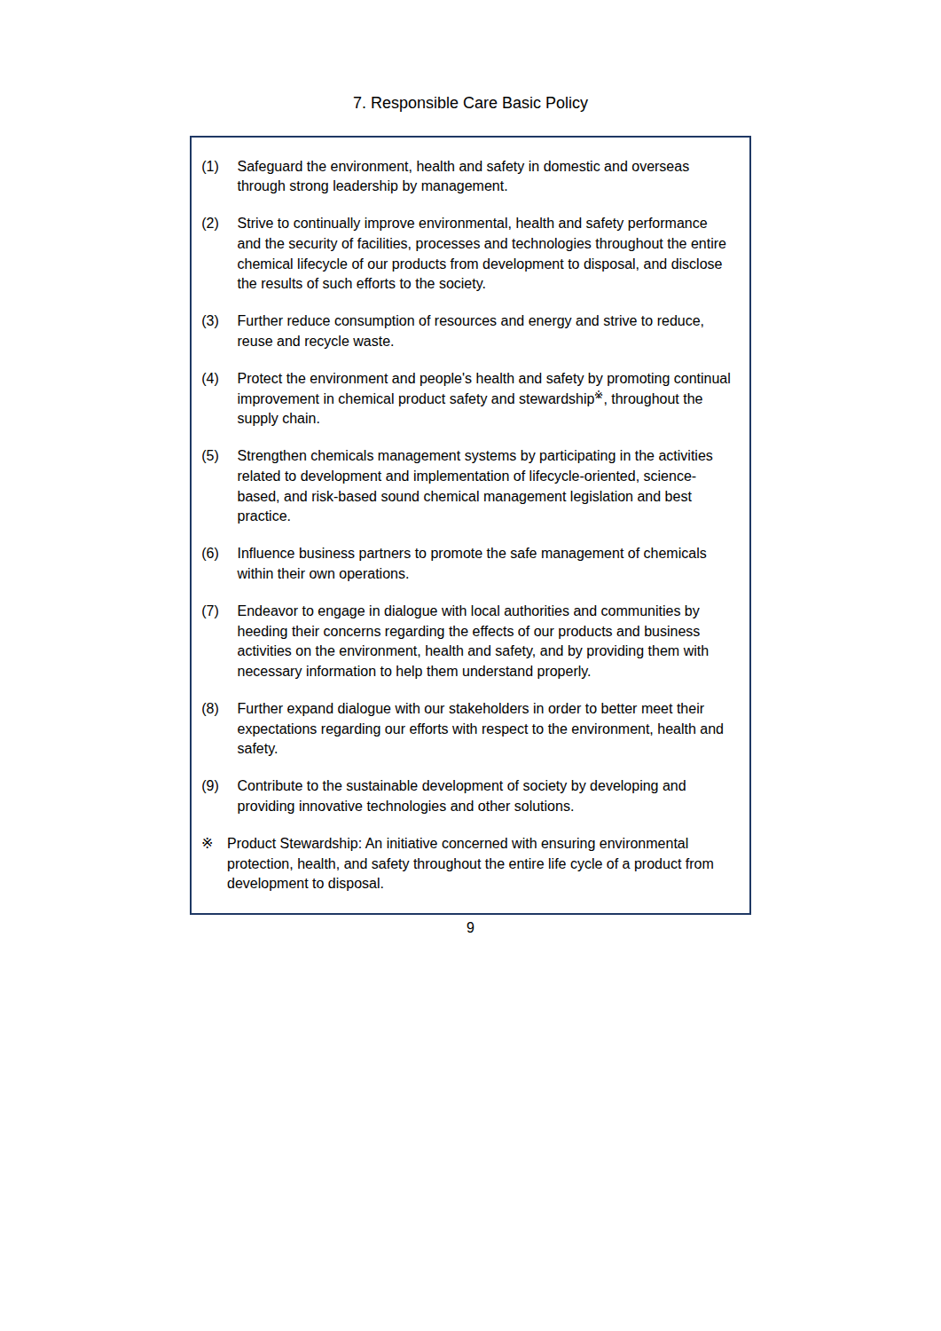7. Responsible Care Basic Policy
(1) Safeguard the environment, health and safety in domestic and overseas through strong leadership by management.
(2) Strive to continually improve environmental, health and safety performance and the security of facilities, processes and technologies throughout the entire chemical lifecycle of our products from development to disposal, and disclose the results of such efforts to the society.
(3) Further reduce consumption of resources and energy and strive to reduce, reuse and recycle waste.
(4) Protect the environment and people's health and safety by promoting continual improvement in chemical product safety and stewardship※, throughout the supply chain.
(5) Strengthen chemicals management systems by participating in the activities related to development and implementation of lifecycle-oriented, science-based, and risk-based sound chemical management legislation and best practice.
(6) Influence business partners to promote the safe management of chemicals within their own operations.
(7) Endeavor to engage in dialogue with local authorities and communities by heeding their concerns regarding the effects of our products and business activities on the environment, health and safety, and by providing them with necessary information to help them understand properly.
(8) Further expand dialogue with our stakeholders in order to better meet their expectations regarding our efforts with respect to the environment, health and safety.
(9) Contribute to the sustainable development of society by developing and providing innovative technologies and other solutions.
※Product Stewardship: An initiative concerned with ensuring environmental protection, health, and safety throughout the entire life cycle of a product from development to disposal.
9